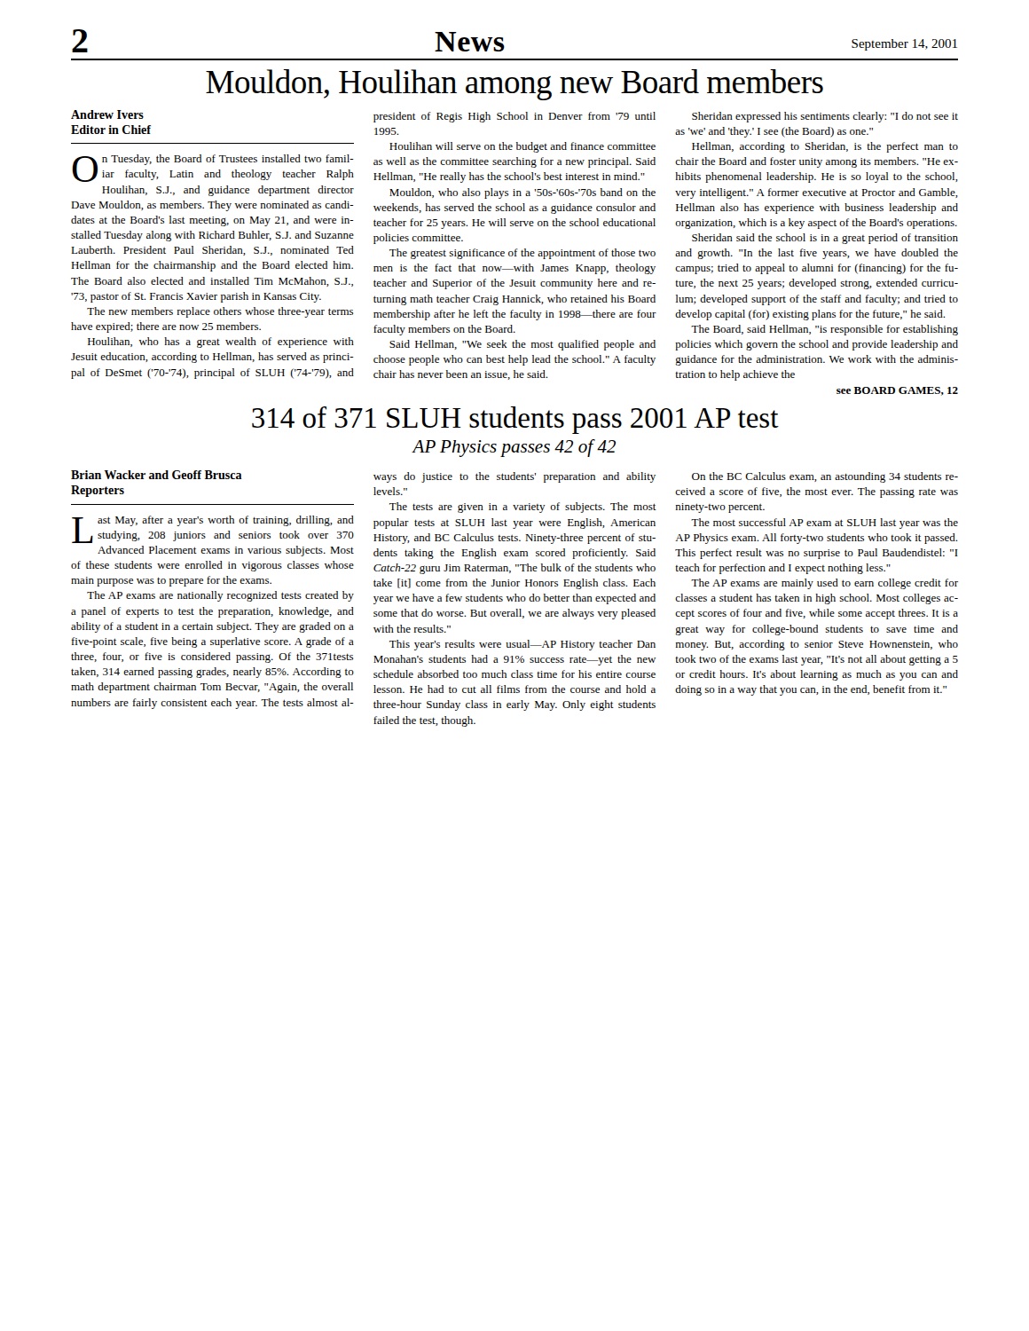2
News
September 14, 2001
Mouldon, Houlihan among new Board members
Andrew Ivers
Editor in Chief
On Tuesday, the Board of Trustees installed two familiar faculty, Latin and theology teacher Ralph Houlihan, S.J., and guidance department director Dave Mouldon, as members. They were nominated as candidates at the Board's last meeting, on May 21, and were installed Tuesday along with Richard Buhler, S.J. and Suzanne Lauberth. President Paul Sheridan, S.J., nominated Ted Hellman for the chairmanship and the Board elected him. The Board also elected and installed Tim McMahon, S.J., '73, pastor of St. Francis Xavier parish in Kansas City.
The new members replace others whose three-year terms have expired; there are now 25 members.
Houlihan, who has a great wealth of experience with Jesuit education, according to Hellman, has served as principal of DeSmet ('70-'74), principal of SLUH ('74-'79), and president of Regis High School in Denver from '79 until 1995.
Houlihan will serve on the budget and finance committee as well as the committee searching for a new principal. Said Hellman, "He really has the school's best interest in mind."
Mouldon, who also plays in a '50s-'60s-'70s band on the weekends, has served the school as a guidance consulor and teacher for 25 years. He will serve on the school educational policies committee.
The greatest significance of the appointment of those two men is the fact that now—with James Knapp, theology teacher and Superior of the Jesuit community here and returning math teacher Craig Hannick, who retained his Board membership after he left the faculty in 1998—there are four faculty members on the Board.
Said Hellman, "We seek the most qualified people and choose people who can best help lead the school." A faculty chair has never been an issue, he said.
Sheridan expressed his sentiments clearly: "I do not see it as 'we' and 'they.' I see (the Board) as one."
Hellman, according to Sheridan, is the perfect man to chair the Board and foster unity among its members. "He exhibits phenomenal leadership. He is so loyal to the school, very intelligent." A former executive at Proctor and Gamble, Hellman also has experience with business leadership and organization, which is a key aspect of the Board's operations.
Sheridan said the school is in a great period of transition and growth. "In the last five years, we have doubled the campus; tried to appeal to alumni for (financing) for the future, the next 25 years; developed strong, extended curriculum; developed support of the staff and faculty; and tried to develop capital (for) existing plans for the future," he said.
The Board, said Hellman, "is responsible for establishing policies which govern the school and provide leadership and guidance for the administration. We work with the administration to help achieve the
see BOARD GAMES, 12
314 of 371 SLUH students pass 2001 AP test
AP Physics passes 42 of 42
Brian Wacker and Geoff Brusca
Reporters
Last May, after a year's worth of training, drilling, and studying, 208 juniors and seniors took over 370 Advanced Placement exams in various subjects. Most of these students were enrolled in vigorous classes whose main purpose was to prepare for the exams.
The AP exams are nationally recognized tests created by a panel of experts to test the preparation, knowledge, and ability of a student in a certain subject. They are graded on a five-point scale, five being a superlative score. A grade of a three, four, or five is considered passing. Of the 371tests taken, 314 earned passing grades, nearly 85%. According to math department chairman Tom Becvar, "Again, the overall numbers are fairly consistent each year. The tests almost always do justice to the students' preparation and ability levels."
The tests are given in a variety of subjects. The most popular tests at SLUH last year were English, American History, and BC Calculus tests. Ninety-three percent of students taking the English exam scored proficiently. Said Catch-22 guru Jim Raterman, "The bulk of the students who take [it] come from the Junior Honors English class. Each year we have a few students who do better than expected and some that do worse. But overall, we are always very pleased with the results."
This year's results were usual—AP History teacher Dan Monahan's students had a 91% success rate—yet the new schedule absorbed too much class time for his entire course lesson. He had to cut all films from the course and hold a three-hour Sunday class in early May. Only eight students failed the test, though.
On the BC Calculus exam, an astounding 34 students received a score of five, the most ever. The passing rate was ninety-two percent.
The most successful AP exam at SLUH last year was the AP Physics exam. All forty-two students who took it passed. This perfect result was no surprise to Paul Baudendistel: "I teach for perfection and I expect nothing less."
The AP exams are mainly used to earn college credit for classes a student has taken in high school. Most colleges accept scores of four and five, while some accept threes. It is a great way for college-bound students to save time and money. But, according to senior Steve Hownenstein, who took two of the exams last year, "It's not all about getting a 5 or credit hours. It's about learning as much as you can and doing so in a way that you can, in the end, benefit from it."